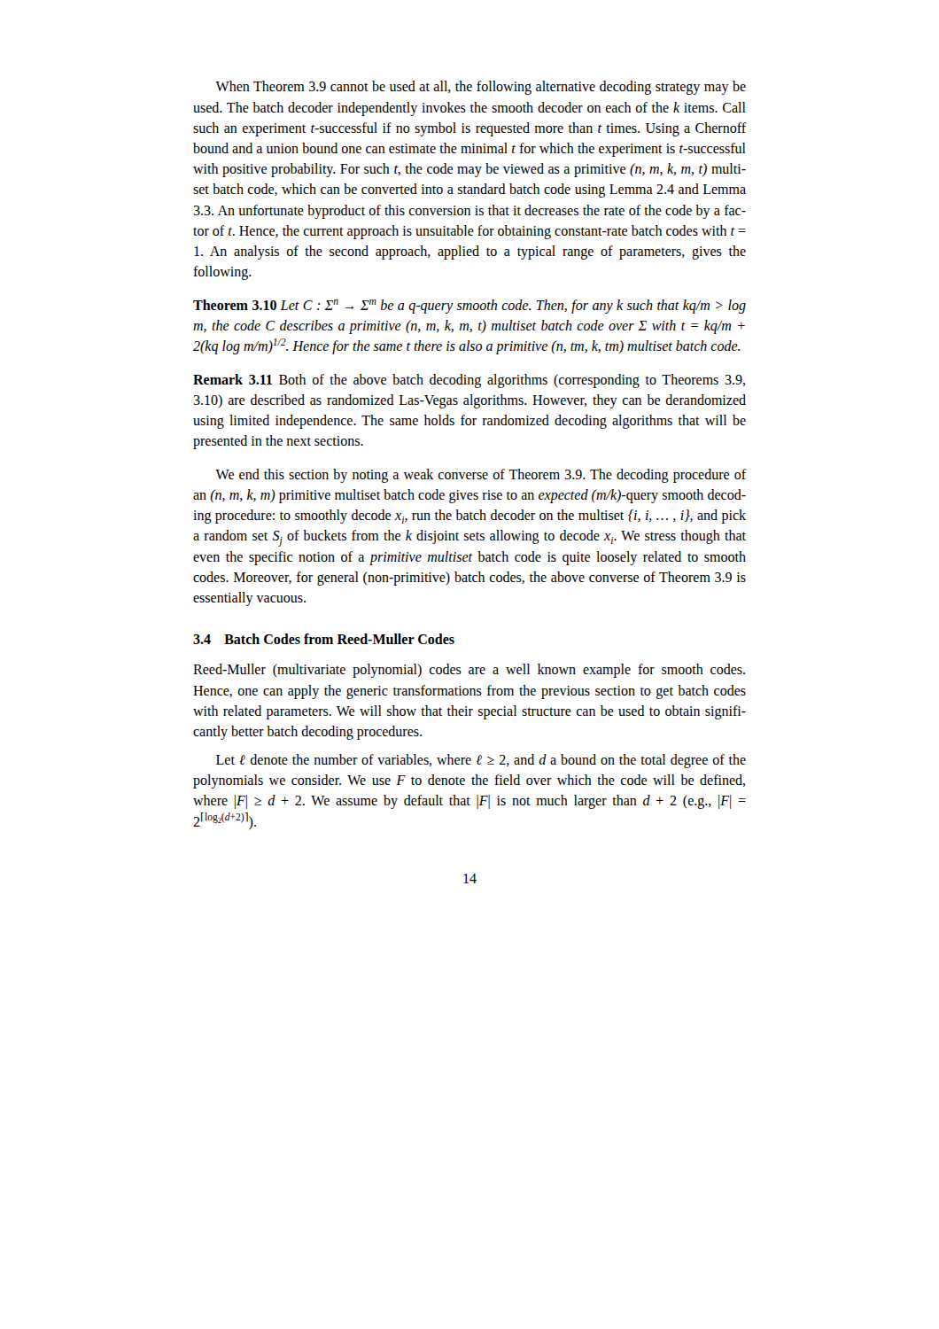When Theorem 3.9 cannot be used at all, the following alternative decoding strategy may be used. The batch decoder independently invokes the smooth decoder on each of the k items. Call such an experiment t-successful if no symbol is requested more than t times. Using a Chernoff bound and a union bound one can estimate the minimal t for which the experiment is t-successful with positive probability. For such t, the code may be viewed as a primitive (n, m, k, m, t) multiset batch code, which can be converted into a standard batch code using Lemma 2.4 and Lemma 3.3. An unfortunate byproduct of this conversion is that it decreases the rate of the code by a factor of t. Hence, the current approach is unsuitable for obtaining constant-rate batch codes with t = 1. An analysis of the second approach, applied to a typical range of parameters, gives the following.
Theorem 3.10 Let C : Σn → Σm be a q-query smooth code. Then, for any k such that kq/m > log m, the code C describes a primitive (n, m, k, m, t) multiset batch code over Σ with t = kq/m + 2(kq log m/m)1/2. Hence for the same t there is also a primitive (n, tm, k, tm) multiset batch code.
Remark 3.11 Both of the above batch decoding algorithms (corresponding to Theorems 3.9, 3.10) are described as randomized Las-Vegas algorithms. However, they can be derandomized using limited independence. The same holds for randomized decoding algorithms that will be presented in the next sections.
We end this section by noting a weak converse of Theorem 3.9. The decoding procedure of an (n, m, k, m) primitive multiset batch code gives rise to an expected (m/k)-query smooth decoding procedure: to smoothly decode xi, run the batch decoder on the multiset {i, i, … , i}, and pick a random set Sj of buckets from the k disjoint sets allowing to decode xi. We stress though that even the specific notion of a primitive multiset batch code is quite loosely related to smooth codes. Moreover, for general (non-primitive) batch codes, the above converse of Theorem 3.9 is essentially vacuous.
3.4 Batch Codes from Reed-Muller Codes
Reed-Muller (multivariate polynomial) codes are a well known example for smooth codes. Hence, one can apply the generic transformations from the previous section to get batch codes with related parameters. We will show that their special structure can be used to obtain significantly better batch decoding procedures.
Let ℓ denote the number of variables, where ℓ ≥ 2, and d a bound on the total degree of the polynomials we consider. We use F to denote the field over which the code will be defined, where |F| ≥ d + 2. We assume by default that |F| is not much larger than d + 2 (e.g., |F| = 2⌈log2(d+2)⌉).
14